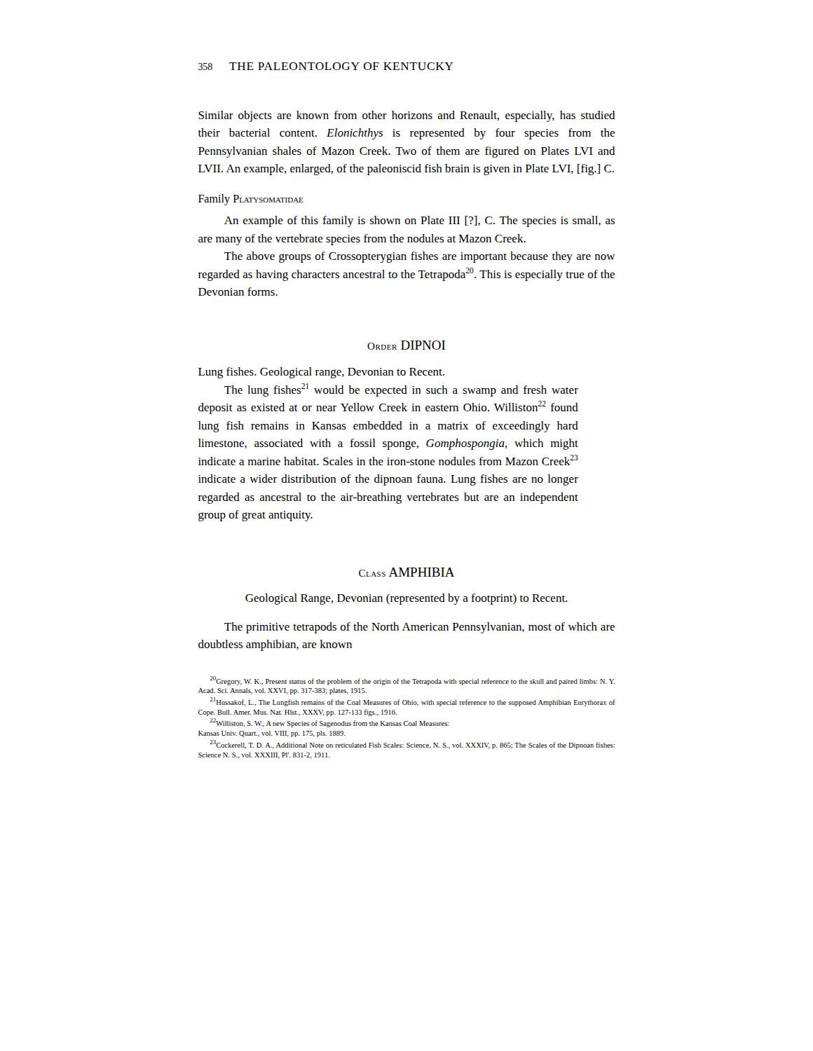358 THE PALEONTOLOGY OF KENTUCKY
Similar objects are known from other horizons and Renault, especially, has studied their bacterial content. Elonichthys is represented by four species from the Pennsylvanian shales of Mazon Creek. Two of them are figured on Plates LVI and LVII. An example, enlarged, of the paleoniscid fish brain is given in Plate LVI, [fig.] C.
Family Platysomatidae
An example of this family is shown on Plate III [?], C. The species is small, as are many of the vertebrate species from the nodules at Mazon Creek.
The above groups of Crossopterygian fishes are important because they are now regarded as having characters ancestral to the Tetrapoda20. This is especially true of the Devonian forms.
Order DIPNOI
Lung fishes. Geological range, Devonian to Recent.
The lung fishes21 would be expected in such a swamp and fresh water deposit as existed at or near Yellow Creek in eastern Ohio. Williston22 found lung fish remains in Kansas embedded in a matrix of exceedingly hard limestone, associated with a fossil sponge, Gomphospongia, which might indicate a marine habitat. Scales in the iron-stone nodules from Mazon Creek23 indicate a wider distribution of the dipnoan fauna. Lung fishes are no longer regarded as ancestral to the air-breathing vertebrates but are an independent group of great antiquity.
Class AMPHIBIA
Geological Range, Devonian (represented by a footprint) to Recent.
The primitive tetrapods of the North American Pennsylvanian, most of which are doubtless amphibian, are known
20Gregory, W. K., Present status of the problem of the origin of the Tetrapoda with special reference to the skull and paired limbs: N. Y. Acad. Sci. Annals, vol. XXVI, pp. 317-383; plates, 1915.
21Hussakof, L., The Lungfish remains of the Coal Measures of Ohio, with special reference to the supposed Amphibian Eurythorax of Cope. Bull. Amer. Mus. Nat. Hlst., XXXV, pp. 127-133 figs., 1916.
22Williston, S. W., A new Species of Sagenodus from the Kansas Coal Measures:
Kansas Univ. Quart., vol. VIII, pp. 175, pls. 1889.
23Cockerell, T. D. A., Additional Note on reticulated Fish Scales: Science, N. S., vol. XXXIV, p. 865; The Scales of the Dipnoan fishes: Science N. S., vol. XXXIII, Pl'. 831-2, 1911.